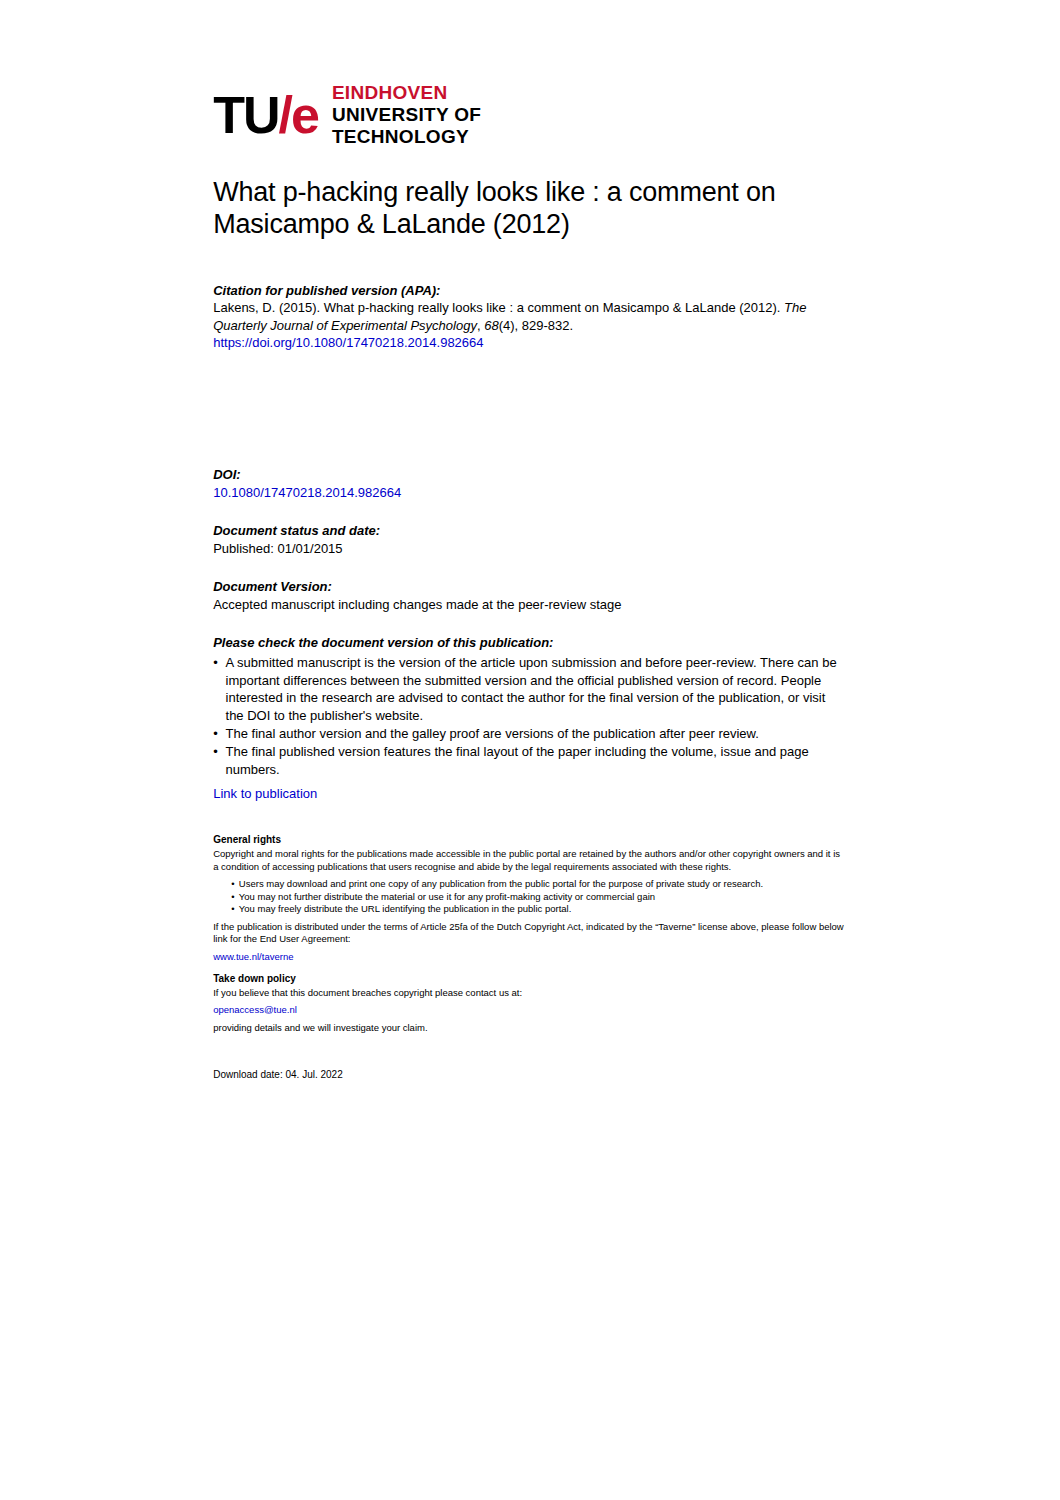TU/e
EINDHOVEN
UNIVERSITY OF
TECHNOLOGY
What p-hacking really looks like : a comment on Masicampo & LaLande (2012)
Citation for published version (APA):
Lakens, D. (2015). What p-hacking really looks like : a comment on Masicampo & LaLande (2012). The Quarterly Journal of Experimental Psychology, 68(4), 829-832. https://doi.org/10.1080/17470218.2014.982664
DOI:
10.1080/17470218.2014.982664
Document status and date:
Published: 01/01/2015
Document Version:
Accepted manuscript including changes made at the peer-review stage
Please check the document version of this publication:
A submitted manuscript is the version of the article upon submission and before peer-review. There can be important differences between the submitted version and the official published version of record. People interested in the research are advised to contact the author for the final version of the publication, or visit the DOI to the publisher's website.
The final author version and the galley proof are versions of the publication after peer review.
The final published version features the final layout of the paper including the volume, issue and page numbers.
Link to publication
General rights
Copyright and moral rights for the publications made accessible in the public portal are retained by the authors and/or other copyright owners and it is a condition of accessing publications that users recognise and abide by the legal requirements associated with these rights.
Users may download and print one copy of any publication from the public portal for the purpose of private study or research.
You may not further distribute the material or use it for any profit-making activity or commercial gain
You may freely distribute the URL identifying the publication in the public portal.
If the publication is distributed under the terms of Article 25fa of the Dutch Copyright Act, indicated by the “Taverne” license above, please follow below link for the End User Agreement:
www.tue.nl/taverne
Take down policy
If you believe that this document breaches copyright please contact us at:
openaccess@tue.nl
providing details and we will investigate your claim.
Download date: 04. Jul. 2022